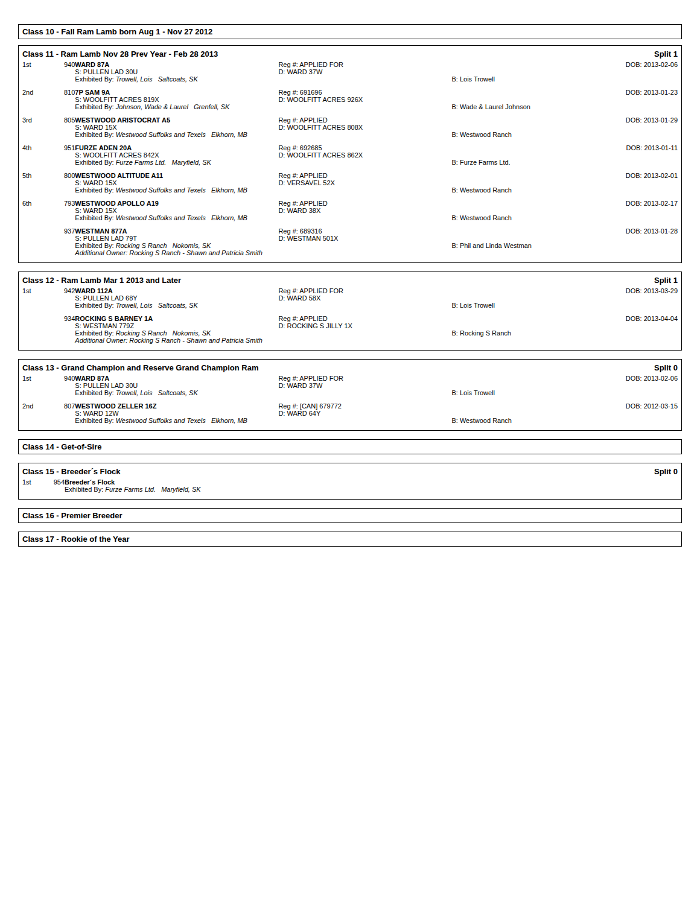Class 10 - Fall Ram Lamb born Aug 1 - Nov 27 2012
Class 11 - Ram Lamb Nov 28 Prev Year - Feb 28 2013 Split 1
| 1st | 940 | WARD 87A | Reg #: APPLIED FOR | DOB: 2013-02-06 |
| | | S: PULLEN LAD 30U | D: WARD 37W | |
| | | Exhibited By: Trowell, Lois Saltcoats, SK | B: Lois Trowell |
| 2nd | 810 | 7P SAM 9A | Reg #: 691696 | DOB: 2013-01-23 |
| | | S: WOOLFITT ACRES 819X | D: WOOLFITT ACRES 926X | |
| | | Exhibited By: Johnson, Wade & Laurel Grenfell, SK | B: Wade & Laurel Johnson |
| 3rd | 805 | WESTWOOD ARISTOCRAT A5 | Reg #: APPLIED | DOB: 2013-01-29 |
| | | S: WARD 15X | D: WOOLFITT ACRES 808X | |
| | | Exhibited By: Westwood Suffolks and Texels Elkhorn, MB | B: Westwood Ranch |
| 4th | 951 | FURZE ADEN 20A | Reg #: 692685 | DOB: 2013-01-11 |
| | | S: WOOLFITT ACRES 842X | D: WOOLFITT ACRES 862X | |
| | | Exhibited By: Furze Farms Ltd. Maryfield, SK | B: Furze Farms Ltd. |
| 5th | 800 | WESTWOOD ALTITUDE A11 | Reg #: APPLIED | DOB: 2013-02-01 |
| | | S: WARD 15X | D: VERSAVEL 52X | |
| | | Exhibited By: Westwood Suffolks and Texels Elkhorn, MB | B: Westwood Ranch |
| 6th | 793 | WESTWOOD APOLLO A19 | Reg #: APPLIED | DOB: 2013-02-17 |
| | | S: WARD 15X | D: WARD 38X | |
| | | Exhibited By: Westwood Suffolks and Texels Elkhorn, MB | B: Westwood Ranch |
| | 937 | WESTMAN 877A | Reg #: 689316 | DOB: 2013-01-28 |
| | | S: PULLEN LAD 79T | D: WESTMAN 501X | |
| | | Exhibited By: Rocking S Ranch Nokomis, SK | B: Phil and Linda Westman |
| | | Additional Owner: Rocking S Ranch - Shawn and Patricia Smith |
Class 12 - Ram Lamb Mar 1 2013 and Later Split 1
| 1st | 942 | WARD 112A | Reg #: APPLIED FOR | DOB: 2013-03-29 |
| | | S: PULLEN LAD 68Y | D: WARD 58X | |
| | | Exhibited By: Trowell, Lois Saltcoats, SK | B: Lois Trowell |
| | 934 | ROCKING S BARNEY 1A | Reg #: APPLIED | DOB: 2013-04-04 |
| | | S: WESTMAN 779Z | D: ROCKING S JILLY 1X | |
| | | Exhibited By: Rocking S Ranch Nokomis, SK | B: Rocking S Ranch |
| | | Additional Owner: Rocking S Ranch - Shawn and Patricia Smith |
Class 13 - Grand Champion and Reserve Grand Champion Ram Split 0
| 1st | 940 | WARD 87A | Reg #: APPLIED FOR | DOB: 2013-02-06 |
| | | S: PULLEN LAD 30U | D: WARD 37W | |
| | | Exhibited By: Trowell, Lois Saltcoats, SK | B: Lois Trowell |
| 2nd | 807 | WESTWOOD ZELLER 16Z | Reg #: [CAN] 679772 | DOB: 2012-03-15 |
| | | S: WARD 12W | D: WARD 64Y | |
| | | Exhibited By: Westwood Suffolks and Texels Elkhorn, MB | B: Westwood Ranch |
Class 14 - Get-of-Sire
Class 15 - Breeder´s Flock Split 0
| 1st | 954 | Breeder´s Flock |
| | | Exhibited By: Furze Farms Ltd. Maryfield, SK |
Class 16 - Premier Breeder
Class 17 - Rookie of the Year